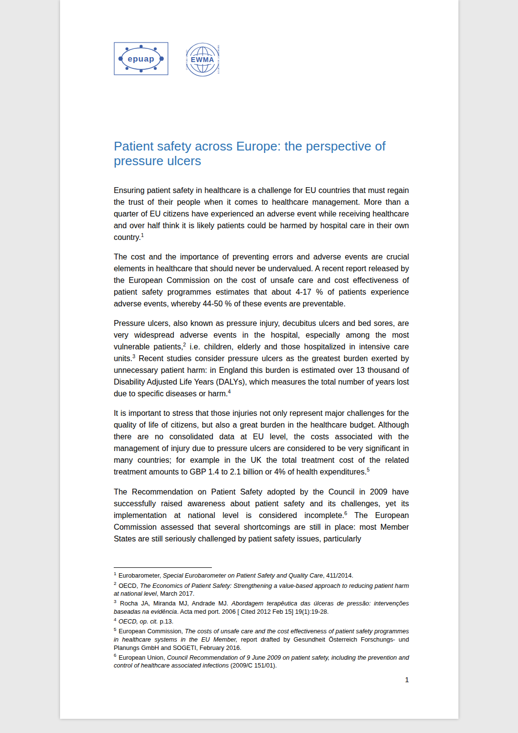epuap EWMA EUROPEAN WOUND MANAGEMENT ASSOCIATION
Patient safety across Europe: the perspective of pressure ulcers
Ensuring patient safety in healthcare is a challenge for EU countries that must regain the trust of their people when it comes to healthcare management. More than a quarter of EU citizens have experienced an adverse event while receiving healthcare and over half think it is likely patients could be harmed by hospital care in their own country.1
The cost and the importance of preventing errors and adverse events are crucial elements in healthcare that should never be undervalued. A recent report released by the European Commission on the cost of unsafe care and cost effectiveness of patient safety programmes estimates that about 4-17 % of patients experience adverse events, whereby 44-50 % of these events are preventable.
Pressure ulcers, also known as pressure injury, decubitus ulcers and bed sores, are very widespread adverse events in the hospital, especially among the most vulnerable patients,2 i.e. children, elderly and those hospitalized in intensive care units.3 Recent studies consider pressure ulcers as the greatest burden exerted by unnecessary patient harm: in England this burden is estimated over 13 thousand of Disability Adjusted Life Years (DALYs), which measures the total number of years lost due to specific diseases or harm.4
It is important to stress that those injuries not only represent major challenges for the quality of life of citizens, but also a great burden in the healthcare budget. Although there are no consolidated data at EU level, the costs associated with the management of injury due to pressure ulcers are considered to be very significant in many countries; for example in the UK the total treatment cost of the related treatment amounts to GBP 1.4 to 2.1 billion or 4% of health expenditures.5
The Recommendation on Patient Safety adopted by the Council in 2009 have successfully raised awareness about patient safety and its challenges, yet its implementation at national level is considered incomplete.6 The European Commission assessed that several shortcomings are still in place: most Member States are still seriously challenged by patient safety issues, particularly
1 Eurobarometer, Special Eurobarometer on Patient Safety and Quality Care, 411/2014.
2 OECD, The Economics of Patient Safety: Strengthening a value-based approach to reducing patient harm at national level, March 2017.
3 Rocha JA, Miranda MJ, Andrade MJ. Abordagem terapêutica das úlceras de pressão: intervenções baseadas na evidência. Acta med port. 2006 [ Cited 2012 Feb 15] 19(1):19-28.
4 OECD, op. cit. p.13.
5 European Commission, The costs of unsafe care and the cost effectiveness of patient safety programmes in healthcare systems in the EU Member, report drafted by Gesundheit Österreich Forschungs- und Planungs GmbH and SOGETI, February 2016.
6 European Union, Council Recommendation of 9 June 2009 on patient safety, including the prevention and control of healthcare associated infections (2009/C 151/01).
1